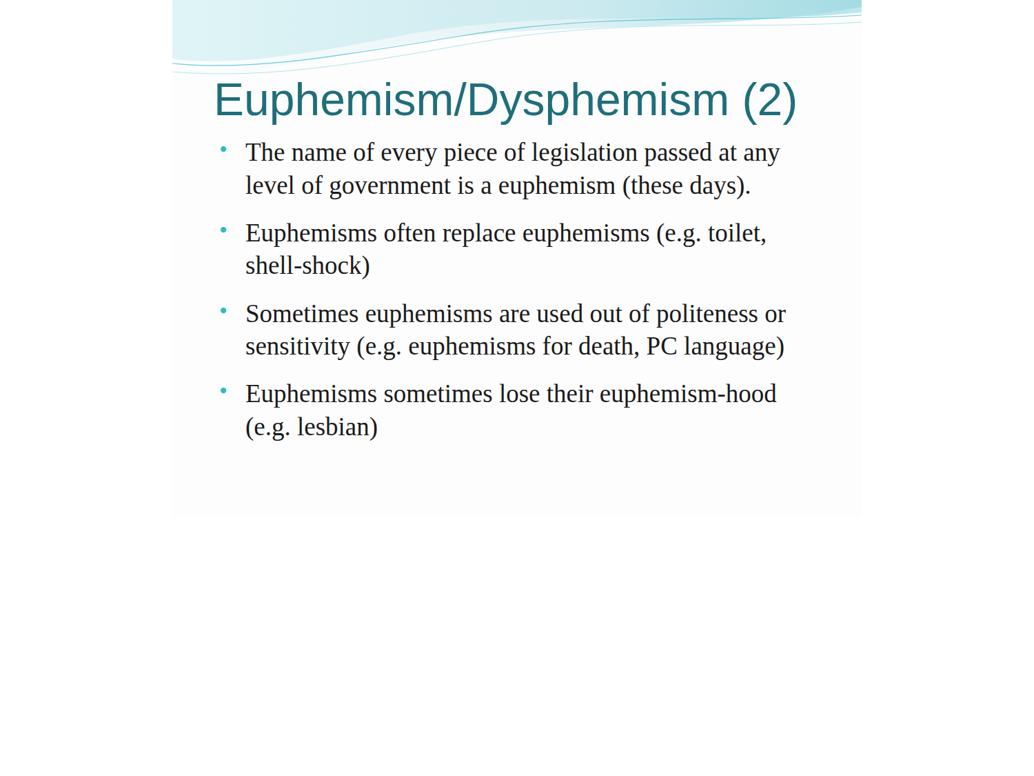Euphemism/Dysphemism (2)
The name of every piece of legislation passed at any level of government is a euphemism (these days).
Euphemisms often replace euphemisms (e.g. toilet, shell-shock)
Sometimes euphemisms are used out of politeness or sensitivity (e.g. euphemisms for death, PC language)
Euphemisms sometimes lose their euphemism-hood (e.g. lesbian)